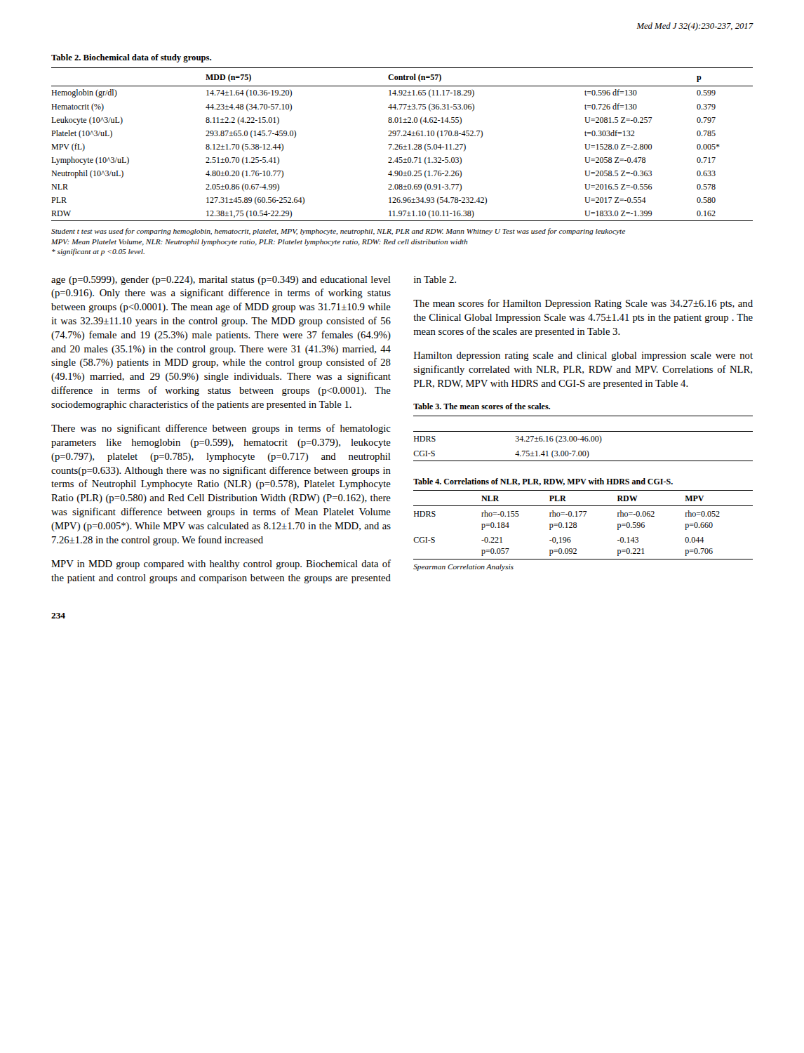Med Med J 32(4):230-237, 2017
Table 2. Biochemical data of study groups.
| | MDD (n=75) | Control (n=57) | | p |
| --- | --- | --- | --- | --- |
| Hemoglobin (gr/dl) | 14.74±1.64 (10.36-19.20) | 14.92±1.65 (11.17-18.29) | t=0.596 df=130 | 0.599 |
| Hematocrit (%) | 44.23±4.48 (34.70-57.10) | 44.77±3.75 (36.31-53.06) | t=0.726 df=130 | 0.379 |
| Leukocyte (10^3/uL) | 8.11±2.2 (4.22-15.01) | 8.01±2.0 (4.62-14.55) | U=2081.5 Z=-0.257 | 0.797 |
| Platelet (10^3/uL) | 293.87±65.0 (145.7-459.0) | 297.24±61.10 (170.8-452.7) | t=0.303df=132 | 0.785 |
| MPV (fL) | 8.12±1.70 (5.38-12.44) | 7.26±1.28 (5.04-11.27) | U=1528.0 Z=-2.800 | 0.005* |
| Lymphocyte (10^3/uL) | 2.51±0.70 (1.25-5.41) | 2.45±0.71 (1.32-5.03) | U=2058 Z=-0.478 | 0.717 |
| Neutrophil (10^3/uL) | 4.80±0.20 (1.76-10.77) | 4.90±0.25 (1.76-2.26) | U=2058.5 Z=-0.363 | 0.633 |
| NLR | 2.05±0.86 (0.67-4.99) | 2.08±0.69 (0.91-3.77) | U=2016.5 Z=-0.556 | 0.578 |
| PLR | 127.31±45.89 (60.56-252.64) | 126.96±34.93 (54.78-232.42) | U=2017 Z=-0.554 | 0.580 |
| RDW | 12.38±1,75 (10.54-22.29) | 11.97±1.10 (10.11-16.38) | U=1833.0 Z=-1.399 | 0.162 |
Student t test was used for comparing hemoglobin, hematocrit, platelet, MPV, lymphocyte, neutrophil, NLR, PLR and RDW. Mann Whitney U Test was used for comparing leukocyte
MPV: Mean Platelet Volume, NLR: Neutrophil lymphocyte ratio, PLR: Platelet lymphocyte ratio, RDW: Red cell distribution width
* significant at p <0.05 level.
age (p=0.5999), gender (p=0.224), marital status (p=0.349) and educational level (p=0.916). Only there was a significant difference in terms of working status between groups (p<0.0001). The mean age of MDD group was 31.71±10.9 while it was 32.39±11.10 years in the control group. The MDD group consisted of 56 (74.7%) female and 19 (25.3%) male patients. There were 37 females (64.9%) and 20 males (35.1%) in the control group. There were 31 (41.3%) married, 44 single (58.7%) patients in MDD group, while the control group consisted of 28 (49.1%) married, and 29 (50.9%) single individuals. There was a significant difference in terms of working status between groups (p<0.0001). The sociodemographic characteristics of the patients are presented in Table 1.
There was no significant difference between groups in terms of hematologic parameters like hemoglobin (p=0.599), hematocrit (p=0.379), leukocyte (p=0.797), platelet (p=0.785), lymphocyte (p=0.717) and neutrophil counts(p=0.633). Although there was no significant difference between groups in terms of Neutrophil Lymphocyte Ratio (NLR) (p=0.578), Platelet Lymphocyte Ratio (PLR) (p=0.580) and Red Cell Distribution Width (RDW) (P=0.162), there was significant difference between groups in terms of Mean Platelet Volume (MPV) (p=0.005*). While MPV was calculated as 8.12±1.70 in the MDD, and as 7.26±1.28 in the control group. We found increased
MPV in MDD group compared with healthy control group. Biochemical data of the patient and control groups and comparison between the groups are presented in Table 2.
The mean scores for Hamilton Depression Rating Scale was 34.27±6.16 pts, and the Clinical Global Impression Scale was 4.75±1.41 pts in the patient group . The mean scores of the scales are presented in Table 3.
Hamilton depression rating scale and clinical global impression scale were not significantly correlated with NLR, PLR, RDW and MPV. Correlations of NLR, PLR, RDW, MPV with HDRS and CGI-S are presented in Table 4.
Table 3. The mean scores of the scales.
| HDRS | 34.27±6.16 (23.00-46.00) |
| CGI-S | 4.75±1.41 (3.00-7.00) |
Table 4. Correlations of NLR, PLR, RDW, MPV with HDRS and CGI-S.
| | NLR | PLR | RDW | MPV |
| --- | --- | --- | --- | --- |
| HDRS | rho=-0.155 p=0.184 | rho=-0.177 p=0.128 | rho=-0.062 p=0.596 | rho=0.052 p=0.660 |
| CGI-S | -0.221 p=0.057 | -0,196 p=0.092 | -0.143 p=0.221 | 0.044 p=0.706 |
Spearman Correlation Analysis
234